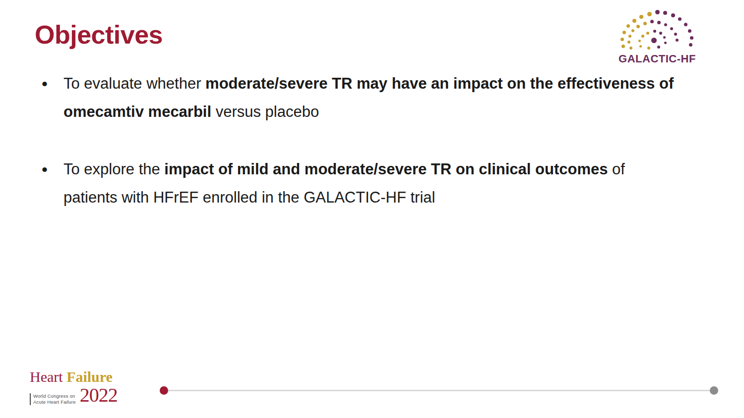GALACTIC-HF
Objectives
To evaluate whether moderate/severe TR may have an impact on the effectiveness of omecamtiv mecarbil versus placebo
To explore the impact of mild and moderate/severe TR on clinical outcomes of patients with HFrEF enrolled in the GALACTIC-HF trial
Heart Failure
World Congress on
Acute Heart Failure
2022